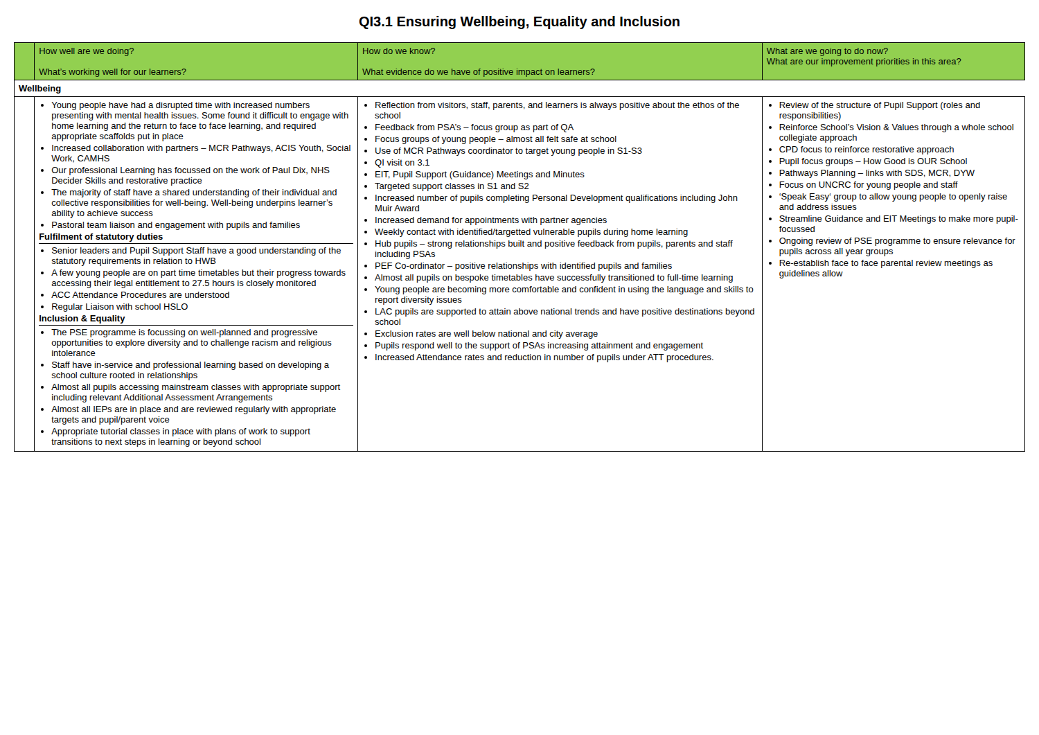QI3.1 Ensuring Wellbeing, Equality and Inclusion
| | How well are we doing? What’s working well for our learners? | How do we know? What evidence do we have of positive impact on learners? | What are we going to do now? What are our improvement priorities in this area? |
| --- | --- | --- | --- |
| Wellbeing |
| | Young people have had a disrupted time with increased numbers presenting with mental health issues. Some found it difficult to engage with home learning and the return to face to face learning, and required appropriate scaffolds put in place Increased collaboration with partners – MCR Pathways, ACIS Youth, Social Work, CAMHS Our professional Learning has focussed on the work of Paul Dix, NHS Decider Skills and restorative practice The majority of staff have a shared understanding of their individual and collective responsibilities for well-being. Well-being underpins learner’s ability to achieve success Pastoral team liaison and engagement with pupils and families Fulfilment of statutory duties Senior leaders and Pupil Support Staff have a good understanding of the statutory requirements in relation to HWB A few young people are on part time timetables but their progress towards accessing their legal entitlement to 27.5 hours is closely monitored ACC Attendance Procedures are understood Regular Liaison with school HSLO Inclusion & Equality The PSE programme is focussing on well-planned and progressive opportunities to explore diversity and to challenge racism and religious intolerance Staff have in-service and professional learning based on developing a school culture rooted in relationships Almost all pupils accessing mainstream classes with appropriate support including relevant Additional Assessment Arrangements Almost all IEPs are in place and are reviewed regularly with appropriate targets and pupil/parent voice Appropriate tutorial classes in place with plans of work to support transitions to next steps in learning or beyond school | Reflection from visitors, staff, parents, and learners is always positive about the ethos of the school Feedback from PSA’s – focus group as part of QA Focus groups of young people – almost all felt safe at school Use of MCR Pathways coordinator to target young people in S1-S3 QI visit on 3.1 EIT, Pupil Support (Guidance) Meetings and Minutes Targeted support classes in S1 and S2 Increased number of pupils completing Personal Development qualifications including John Muir Award Increased demand for appointments with partner agencies Weekly contact with identified/targetted vulnerable pupils during home learning Hub pupils – strong relationships built and positive feedback from pupils, parents and staff including PSAs PEF Co-ordinator – positive relationships with identified pupils and families Almost all pupils on bespoke timetables have successfully transitioned to full-time learning Young people are becoming more comfortable and confident in using the language and skills to report diversity issues LAC pupils are supported to attain above national trends and have positive destinations beyond school Exclusion rates are well below national and city average Pupils respond well to the support of PSAs increasing attainment and engagement Increased Attendance rates and reduction in number of pupils under ATT procedures. | Review of the structure of Pupil Support (roles and responsibilities) Reinforce School’s Vision & Values through a whole school collegiate approach CPD focus to reinforce restorative approach Pupil focus groups – How Good is OUR School Pathways Planning – links with SDS, MCR, DYW Focus on UNCRC for young people and staff ‘Speak Easy‘ group to allow young people to openly raise and address issues Streamline Guidance and EIT Meetings to make more pupil-focussed Ongoing review of PSE programme to ensure relevance for pupils across all year groups Re-establish face to face parental review meetings as guidelines allow |